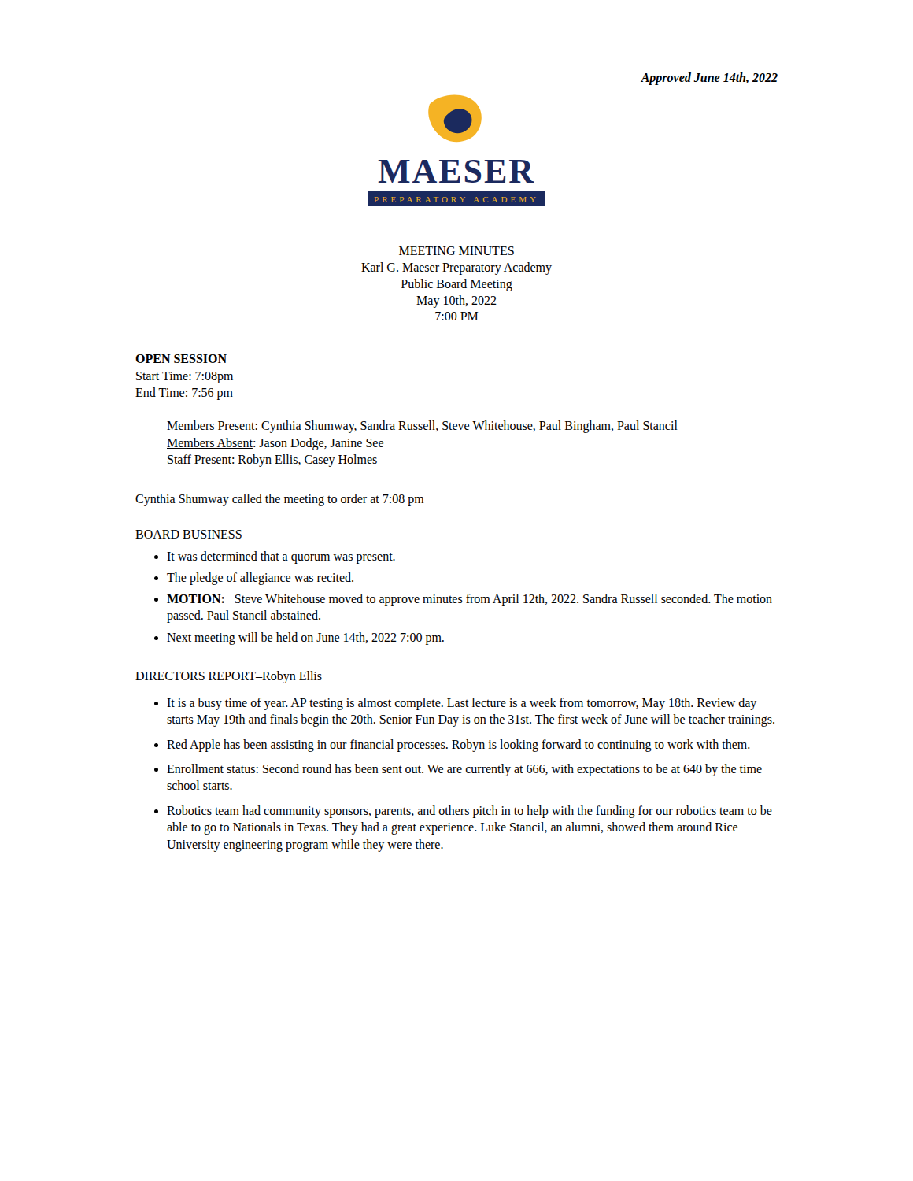Approved June 14th, 2022
MEETING MINUTES
Karl G. Maeser Preparatory Academy
Public Board Meeting
May 10th, 2022
7:00 PM
OPEN SESSION
Start Time: 7:08pm
End Time: 7:56 pm
Members Present: Cynthia Shumway, Sandra Russell, Steve Whitehouse, Paul Bingham, Paul Stancil
Members Absent: Jason Dodge, Janine See
Staff Present: Robyn Ellis, Casey Holmes
Cynthia Shumway called the meeting to order at 7:08 pm
BOARD BUSINESS
It was determined that a quorum was present.
The pledge of allegiance was recited.
MOTION: Steve Whitehouse moved to approve minutes from April 12th, 2022. Sandra Russell seconded. The motion passed. Paul Stancil abstained.
Next meeting will be held on June 14th, 2022 7:00 pm.
DIRECTORS REPORT–Robyn Ellis
It is a busy time of year. AP testing is almost complete. Last lecture is a week from tomorrow, May 18th. Review day starts May 19th and finals begin the 20th. Senior Fun Day is on the 31st. The first week of June will be teacher trainings.
Red Apple has been assisting in our financial processes. Robyn is looking forward to continuing to work with them.
Enrollment status: Second round has been sent out. We are currently at 666, with expectations to be at 640 by the time school starts.
Robotics team had community sponsors, parents, and others pitch in to help with the funding for our robotics team to be able to go to Nationals in Texas. They had a great experience. Luke Stancil, an alumni, showed them around Rice University engineering program while they were there.